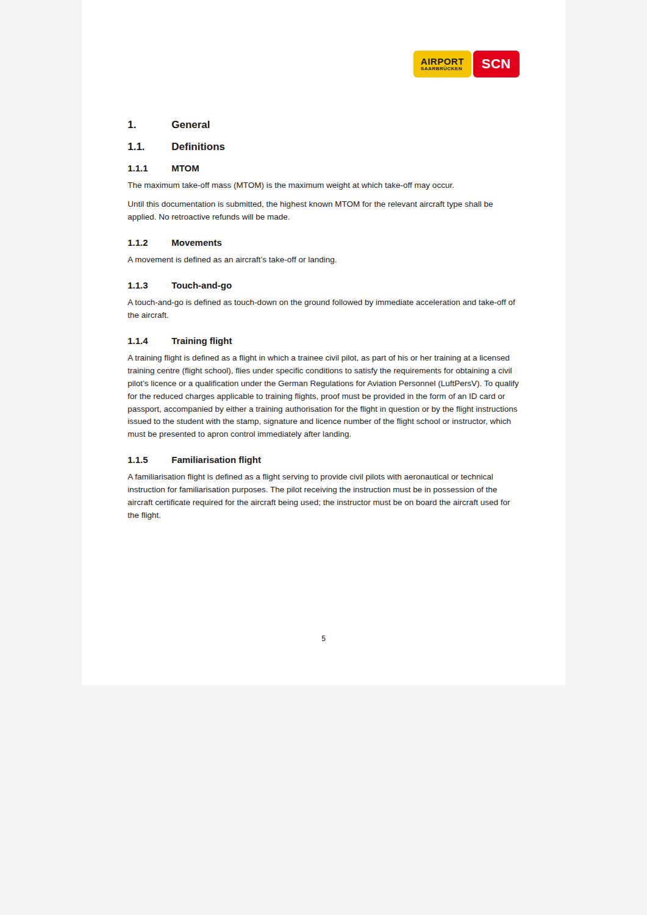AIRPORT SAARBRÜCKEN
SCN
1. General
1.1. Definitions
1.1.1 MTOM
The maximum take-off mass (MTOM) is the maximum weight at which take-off may occur.
Until this documentation is submitted, the highest known MTOM for the relevant aircraft type shall be applied. No retroactive refunds will be made.
1.1.2 Movements
A movement is defined as an aircraft’s take-off or landing.
1.1.3 Touch-and-go
A touch-and-go is defined as touch-down on the ground followed by immediate acceleration and take-off of the aircraft.
1.1.4 Training flight
A training flight is defined as a flight in which a trainee civil pilot, as part of his or her training at a licensed training centre (flight school), flies under specific conditions to satisfy the requirements for obtaining a civil pilot’s licence or a qualification under the German Regulations for Aviation Personnel (LuftPersV). To qualify for the reduced charges applicable to training flights, proof must be provided in the form of an ID card or passport, accompanied by either a training authorisation for the flight in question or by the flight instructions issued to the student with the stamp, signature and licence number of the flight school or instructor, which must be presented to apron control immediately after landing.
1.1.5 Familiarisation flight
A familiarisation flight is defined as a flight serving to provide civil pilots with aeronautical or technical instruction for familiarisation purposes. The pilot receiving the instruction must be in possession of the aircraft certificate required for the aircraft being used; the instructor must be on board the aircraft used for the flight.
5